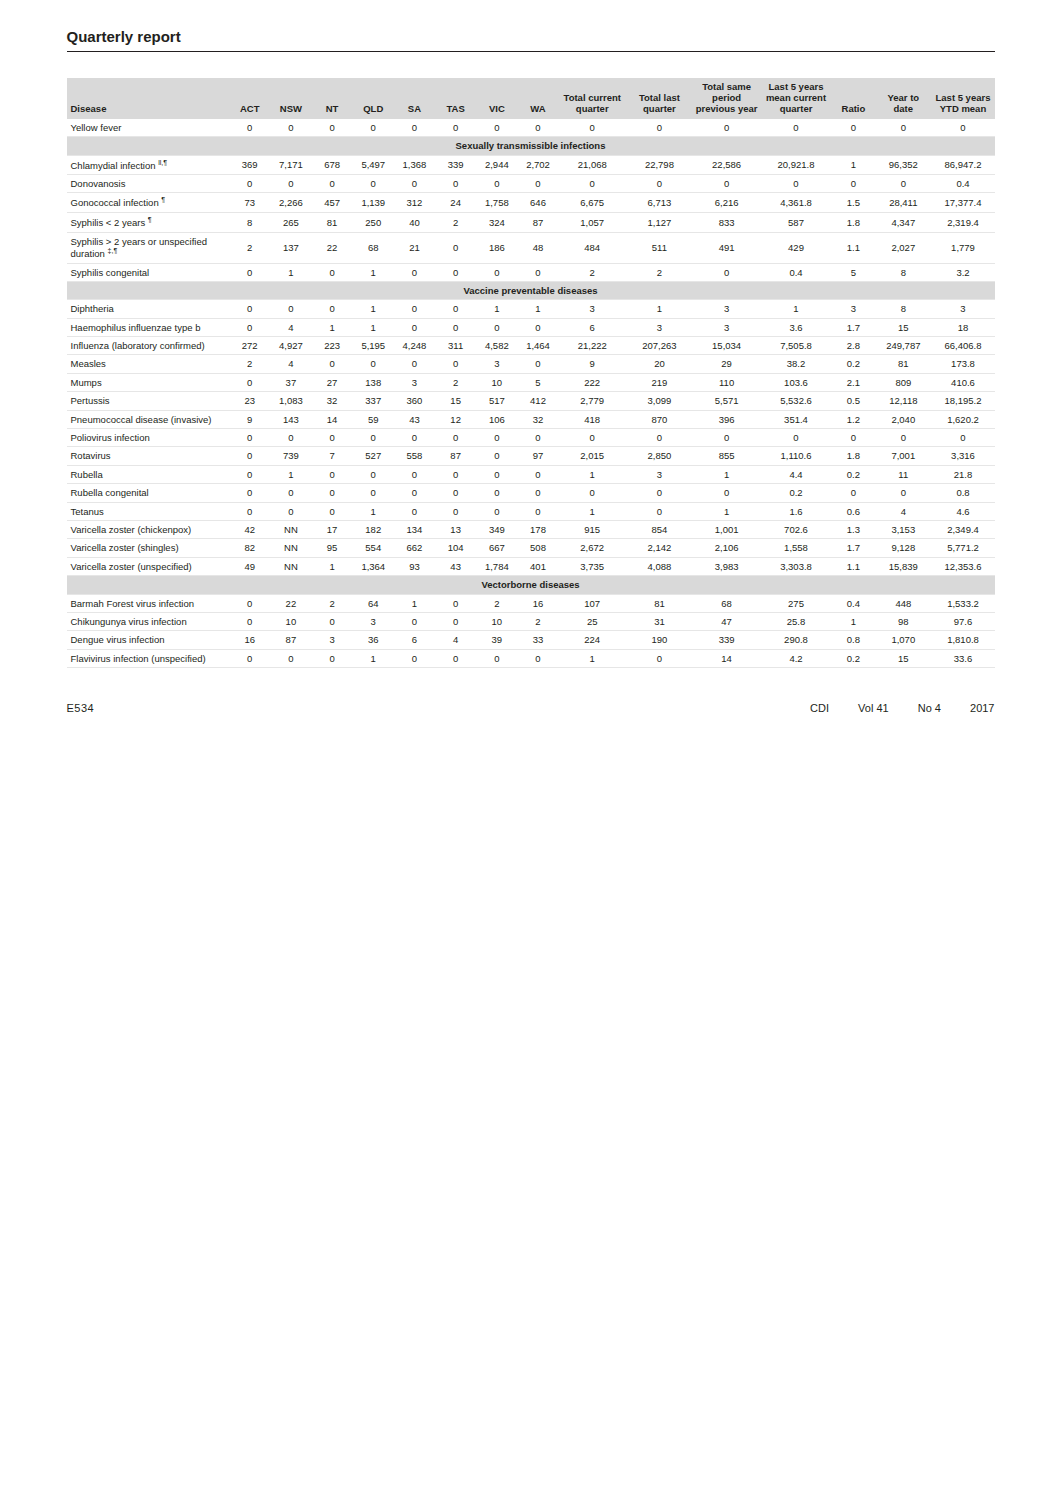Quarterly report
| Disease | ACT | NSW | NT | QLD | SA | TAS | VIC | WA | Total current quarter | Total last quarter | Total same period previous year | Last 5 years mean current quarter | Ratio | Year to date | Last 5 years YTD mean |
| --- | --- | --- | --- | --- | --- | --- | --- | --- | --- | --- | --- | --- | --- | --- | --- |
| Yellow fever | 0 | 0 | 0 | 0 | 0 | 0 | 0 | 0 | 0 | 0 | 0 | 0 | 0 | 0 | 0 |
| Sexually transmissible infections |
| Chlamydial infection ll,¶ | 369 | 7,171 | 678 | 5,497 | 1,368 | 339 | 2,944 | 2,702 | 21,068 | 22,798 | 22,586 | 20,921.8 | 1 | 96,352 | 86,947.2 |
| Donovanosis | 0 | 0 | 0 | 0 | 0 | 0 | 0 | 0 | 0 | 0 | 0 | 0 | 0 | 0 | 0.4 |
| Gonococcal infection ¶ | 73 | 2,266 | 457 | 1,139 | 312 | 24 | 1,758 | 646 | 6,675 | 6,713 | 6,216 | 4,361.8 | 1.5 | 28,411 | 17,377.4 |
| Syphilis < 2 years ¶ | 8 | 265 | 81 | 250 | 40 | 2 | 324 | 87 | 1,057 | 1,127 | 833 | 587 | 1.8 | 4,347 | 2,319.4 |
| Syphilis > 2 years or unspecified duration ‡,¶ | 2 | 137 | 22 | 68 | 21 | 0 | 186 | 48 | 484 | 511 | 491 | 429 | 1.1 | 2,027 | 1,779 |
| Syphilis congenital | 0 | 1 | 0 | 1 | 0 | 0 | 0 | 0 | 2 | 2 | 0 | 0.4 | 5 | 8 | 3.2 |
| Vaccine preventable diseases |
| Diphtheria | 0 | 0 | 0 | 1 | 0 | 0 | 1 | 1 | 3 | 1 | 3 | 1 | 3 | 8 | 3 |
| Haemophilus influenzae type b | 0 | 4 | 1 | 1 | 0 | 0 | 0 | 0 | 6 | 3 | 3 | 3.6 | 1.7 | 15 | 18 |
| Influenza (laboratory confirmed) | 272 | 4,927 | 223 | 5,195 | 4,248 | 311 | 4,582 | 1,464 | 21,222 | 207,263 | 15,034 | 7,505.8 | 2.8 | 249,787 | 66,406.8 |
| Measles | 2 | 4 | 0 | 0 | 0 | 0 | 3 | 0 | 9 | 20 | 29 | 38.2 | 0.2 | 81 | 173.8 |
| Mumps | 0 | 37 | 27 | 138 | 3 | 2 | 10 | 5 | 222 | 219 | 110 | 103.6 | 2.1 | 809 | 410.6 |
| Pertussis | 23 | 1,083 | 32 | 337 | 360 | 15 | 517 | 412 | 2,779 | 3,099 | 5,571 | 5,532.6 | 0.5 | 12,118 | 18,195.2 |
| Pneumococcal disease (invasive) | 9 | 143 | 14 | 59 | 43 | 12 | 106 | 32 | 418 | 870 | 396 | 351.4 | 1.2 | 2,040 | 1,620.2 |
| Poliovirus infection | 0 | 0 | 0 | 0 | 0 | 0 | 0 | 0 | 0 | 0 | 0 | 0 | 0 | 0 | 0 |
| Rotavirus | 0 | 739 | 7 | 527 | 558 | 87 | 0 | 97 | 2,015 | 2,850 | 855 | 1,110.6 | 1.8 | 7,001 | 3,316 |
| Rubella | 0 | 1 | 0 | 0 | 0 | 0 | 0 | 0 | 1 | 3 | 1 | 4.4 | 0.2 | 11 | 21.8 |
| Rubella congenital | 0 | 0 | 0 | 0 | 0 | 0 | 0 | 0 | 0 | 0 | 0 | 0.2 | 0 | 0 | 0.8 |
| Tetanus | 0 | 0 | 0 | 1 | 0 | 0 | 0 | 0 | 1 | 0 | 1 | 1.6 | 0.6 | 4 | 4.6 |
| Varicella zoster (chickenpox) | 42 | NN | 17 | 182 | 134 | 13 | 349 | 178 | 915 | 854 | 1,001 | 702.6 | 1.3 | 3,153 | 2,349.4 |
| Varicella zoster (shingles) | 82 | NN | 95 | 554 | 662 | 104 | 667 | 508 | 2,672 | 2,142 | 2,106 | 1,558 | 1.7 | 9,128 | 5,771.2 |
| Varicella zoster (unspecified) | 49 | NN | 1 | 1,364 | 93 | 43 | 1,784 | 401 | 3,735 | 4,088 | 3,983 | 3,303.8 | 1.1 | 15,839 | 12,353.6 |
| Vectorborne diseases |
| Barmah Forest virus infection | 0 | 22 | 2 | 64 | 1 | 0 | 2 | 16 | 107 | 81 | 68 | 275 | 0.4 | 448 | 1,533.2 |
| Chikungunya virus infection | 0 | 10 | 0 | 3 | 0 | 0 | 10 | 2 | 25 | 31 | 47 | 25.8 | 1 | 98 | 97.6 |
| Dengue virus infection | 16 | 87 | 3 | 36 | 6 | 4 | 39 | 33 | 224 | 190 | 339 | 290.8 | 0.8 | 1,070 | 1,810.8 |
| Flavivirus infection (unspecified) | 0 | 0 | 0 | 1 | 0 | 0 | 0 | 0 | 1 | 0 | 14 | 4.2 | 0.2 | 15 | 33.6 |
E534
CDI Vol 41 No 4 2017